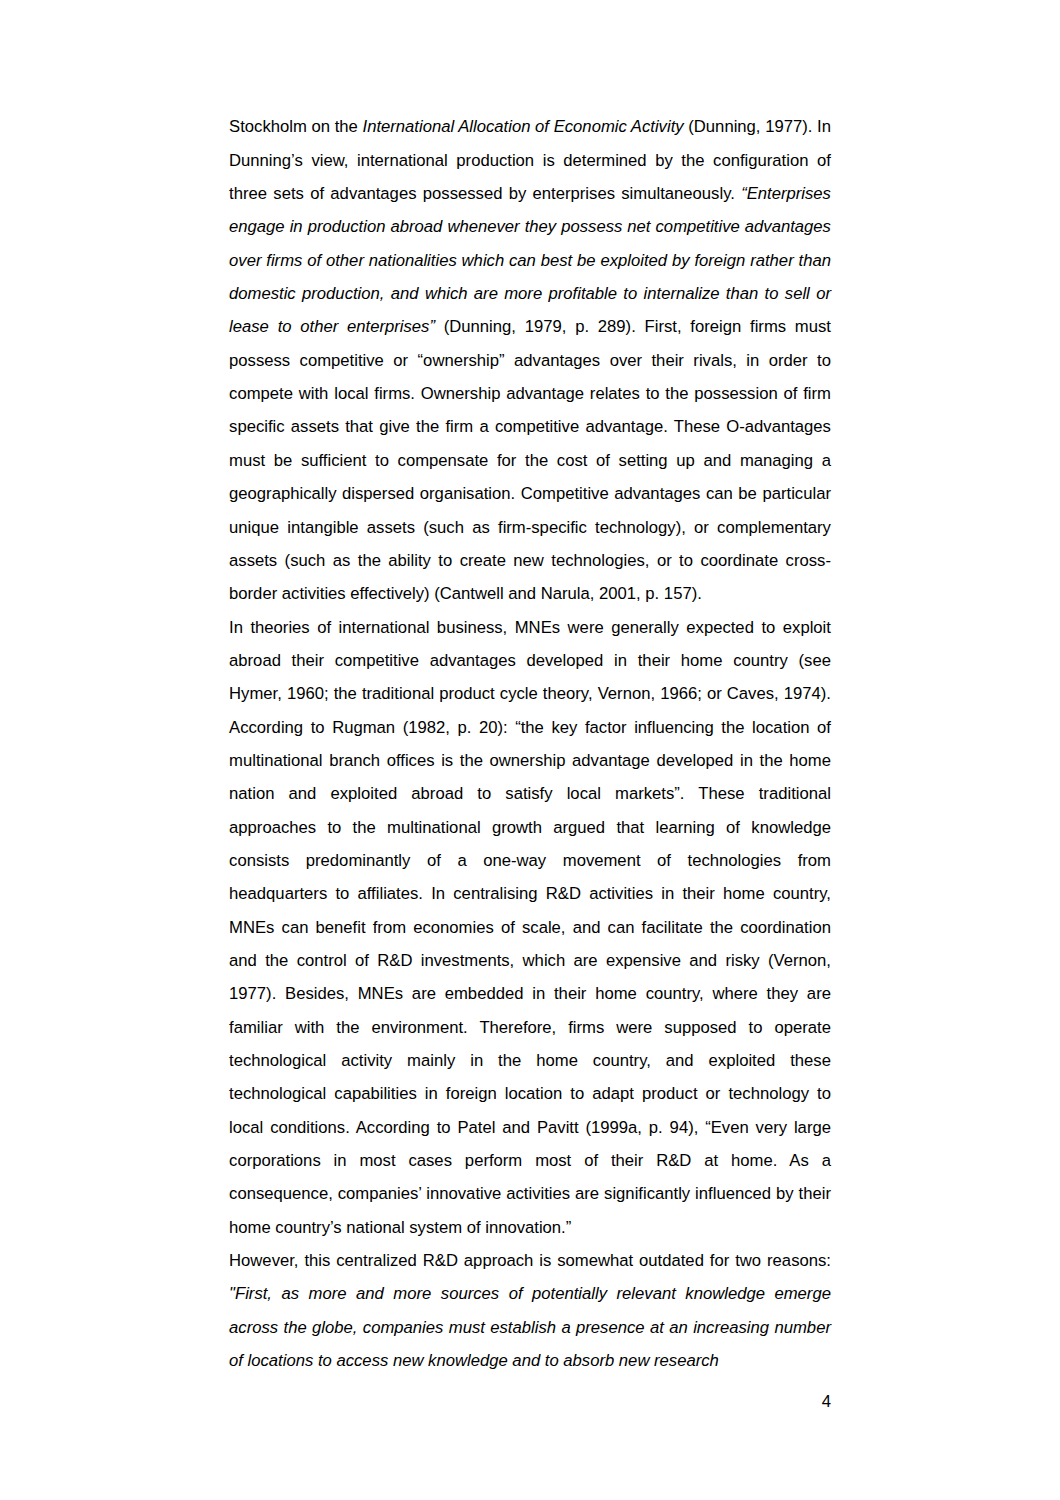Stockholm on the International Allocation of Economic Activity (Dunning, 1977). In Dunning’s view, international production is determined by the configuration of three sets of advantages possessed by enterprises simultaneously. “Enterprises engage in production abroad whenever they possess net competitive advantages over firms of other nationalities which can best be exploited by foreign rather than domestic production, and which are more profitable to internalize than to sell or lease to other enterprises” (Dunning, 1979, p. 289). First, foreign firms must possess competitive or “ownership” advantages over their rivals, in order to compete with local firms. Ownership advantage relates to the possession of firm specific assets that give the firm a competitive advantage. These O-advantages must be sufficient to compensate for the cost of setting up and managing a geographically dispersed organisation. Competitive advantages can be particular unique intangible assets (such as firm-specific technology), or complementary assets (such as the ability to create new technologies, or to coordinate cross-border activities effectively) (Cantwell and Narula, 2001, p. 157).
In theories of international business, MNEs were generally expected to exploit abroad their competitive advantages developed in their home country (see Hymer, 1960; the traditional product cycle theory, Vernon, 1966; or Caves, 1974). According to Rugman (1982, p. 20): “the key factor influencing the location of multinational branch offices is the ownership advantage developed in the home nation and exploited abroad to satisfy local markets”. These traditional approaches to the multinational growth argued that learning of knowledge consists predominantly of a one-way movement of technologies from headquarters to affiliates. In centralising R&D activities in their home country, MNEs can benefit from economies of scale, and can facilitate the coordination and the control of R&D investments, which are expensive and risky (Vernon, 1977). Besides, MNEs are embedded in their home country, where they are familiar with the environment. Therefore, firms were supposed to operate technological activity mainly in the home country, and exploited these technological capabilities in foreign location to adapt product or technology to local conditions. According to Patel and Pavitt (1999a, p. 94), “Even very large corporations in most cases perform most of their R&D at home. As a consequence, companies’ innovative activities are significantly influenced by their home country’s national system of innovation.”
However, this centralized R&D approach is somewhat outdated for two reasons: "First, as more and more sources of potentially relevant knowledge emerge across the globe, companies must establish a presence at an increasing number of locations to access new knowledge and to absorb new research
4